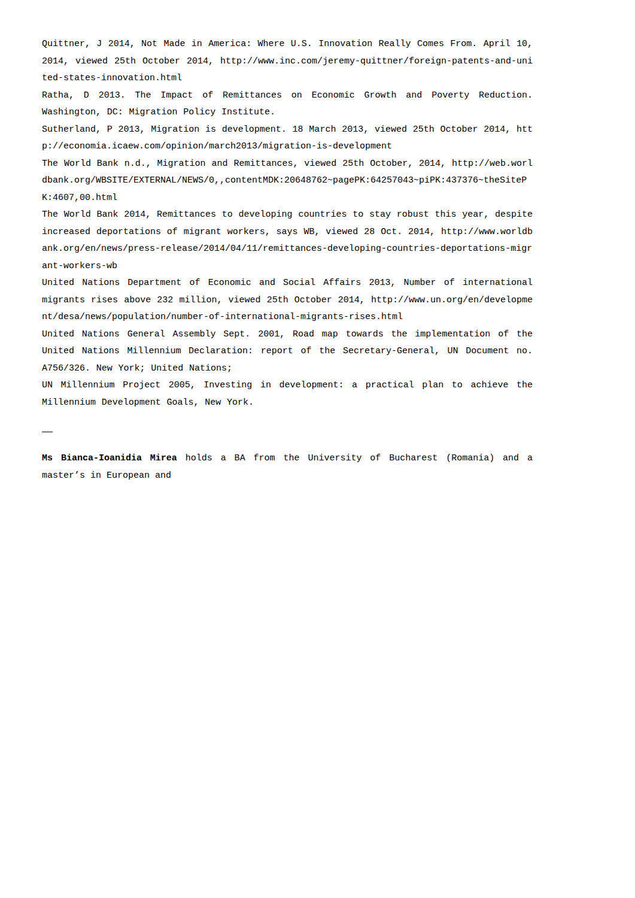Quittner, J 2014, Not Made in America: Where U.S. Innovation Really Comes From. April 10, 2014, viewed 25th October 2014, http://www.inc.com/jeremy-quittner/foreign-patents-and-united-states-innovation.html
Ratha, D 2013. The Impact of Remittances on Economic Growth and Poverty Reduction. Washington, DC: Migration Policy Institute.
Sutherland, P 2013, Migration is development. 18 March 2013, viewed 25th October 2014, http://economia.icaew.com/opinion/march2013/migration-is-development
The World Bank n.d., Migration and Remittances, viewed 25th October, 2014, http://web.worldbank.org/WBSITE/EXTERNAL/NEWS/0,,contentMDK:20648762~pagePK:64257043~piPK:437376~theSitePK:4607,00.html
The World Bank 2014, Remittances to developing countries to stay robust this year, despite increased deportations of migrant workers, says WB, viewed 28 Oct. 2014, http://www.worldbank.org/en/news/press-release/2014/04/11/remittances-developing-countries-deportations-migrant-workers-wb
United Nations Department of Economic and Social Affairs 2013, Number of international migrants rises above 232 million, viewed 25th October 2014, http://www.un.org/en/development/desa/news/population/number-of-international-migrants-rises.html
United Nations General Assembly Sept. 2001, Road map towards the implementation of the United Nations Millennium Declaration: report of the Secretary-General, UN Document no. A756/326. New York; United Nations;
UN Millennium Project 2005, Investing in development: a practical plan to achieve the Millennium Development Goals, New York.
Ms Bianca-Ioanidia Mirea holds a BA from the University of Bucharest (Romania) and a master’s in European and